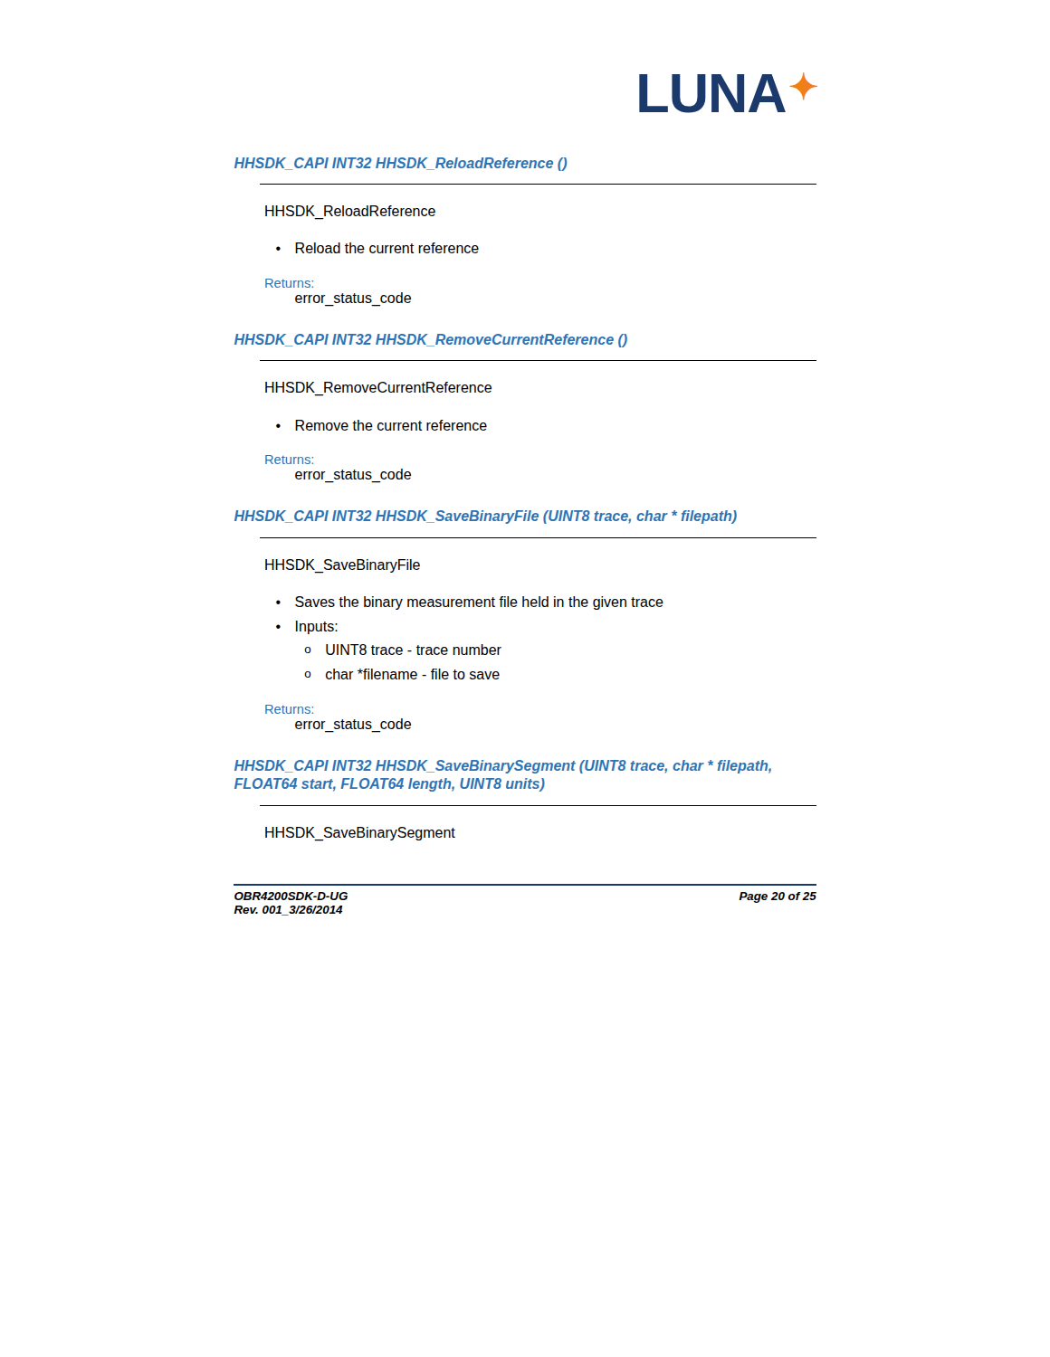LUNA✦
HHSDK_CAPI INT32 HHSDK_ReloadReference ()
HHSDK_ReloadReference
Reload the current reference
Returns:
error_status_code
HHSDK_CAPI INT32 HHSDK_RemoveCurrentReference ()
HHSDK_RemoveCurrentReference
Remove the current reference
Returns:
error_status_code
HHSDK_CAPI INT32 HHSDK_SaveBinaryFile (UINT8 trace, char * filepath)
HHSDK_SaveBinaryFile
Saves the binary measurement file held in the given trace
Inputs:
UINT8 trace - trace number
char *filename - file to save
Returns:
error_status_code
HHSDK_CAPI INT32 HHSDK_SaveBinarySegment (UINT8 trace, char * filepath, FLOAT64 start, FLOAT64 length, UINT8 units)
HHSDK_SaveBinarySegment
OBR4200SDK-D-UG
Rev. 001_3/26/2014
Page 20 of 25